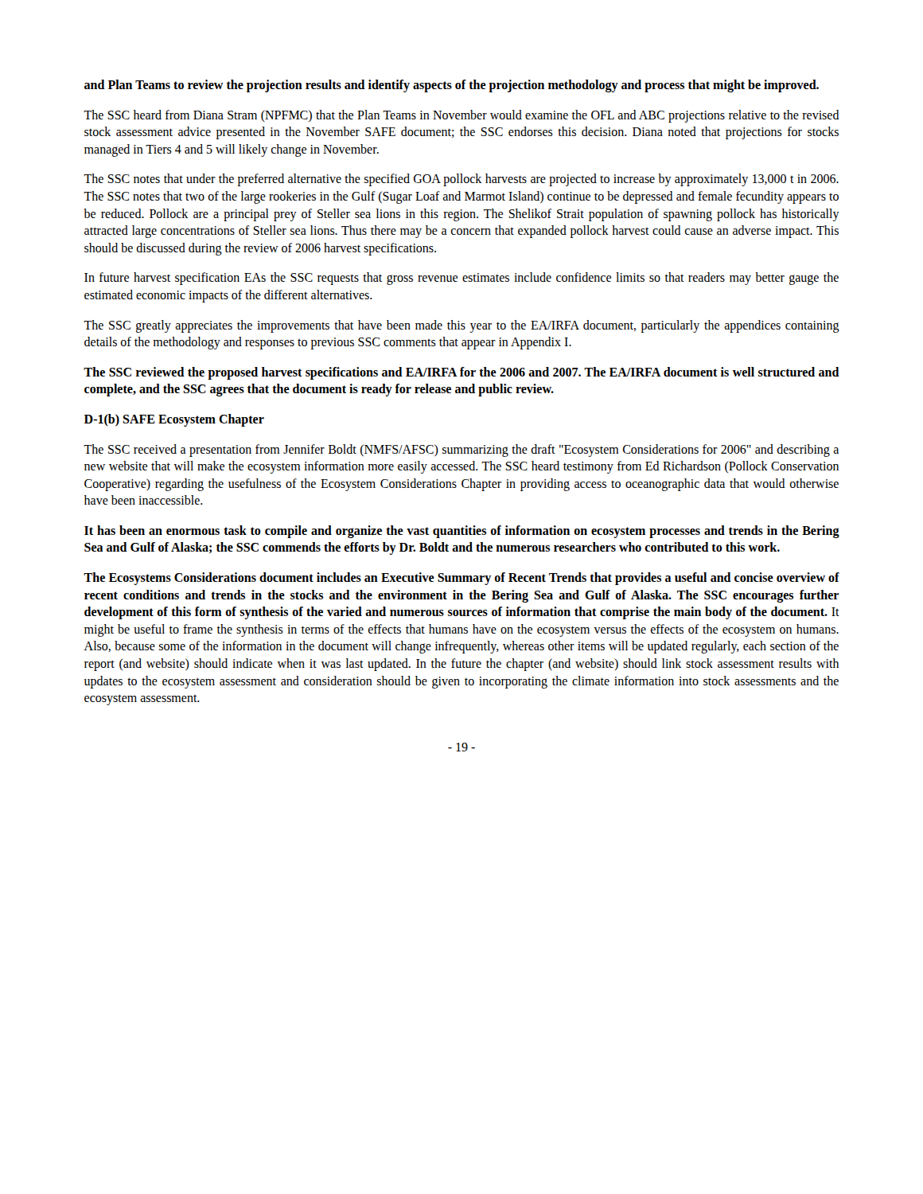and Plan Teams to review the projection results and identify aspects of the projection methodology and process that might be improved.
The SSC heard from Diana Stram (NPFMC) that the Plan Teams in November would examine the OFL and ABC projections relative to the revised stock assessment advice presented in the November SAFE document; the SSC endorses this decision. Diana noted that projections for stocks managed in Tiers 4 and 5 will likely change in November.
The SSC notes that under the preferred alternative the specified GOA pollock harvests are projected to increase by approximately 13,000 t in 2006. The SSC notes that two of the large rookeries in the Gulf (Sugar Loaf and Marmot Island) continue to be depressed and female fecundity appears to be reduced. Pollock are a principal prey of Steller sea lions in this region. The Shelikof Strait population of spawning pollock has historically attracted large concentrations of Steller sea lions. Thus there may be a concern that expanded pollock harvest could cause an adverse impact. This should be discussed during the review of 2006 harvest specifications.
In future harvest specification EAs the SSC requests that gross revenue estimates include confidence limits so that readers may better gauge the estimated economic impacts of the different alternatives.
The SSC greatly appreciates the improvements that have been made this year to the EA/IRFA document, particularly the appendices containing details of the methodology and responses to previous SSC comments that appear in Appendix I.
The SSC reviewed the proposed harvest specifications and EA/IRFA for the 2006 and 2007. The EA/IRFA document is well structured and complete, and the SSC agrees that the document is ready for release and public review.
D-1(b) SAFE Ecosystem Chapter
The SSC received a presentation from Jennifer Boldt (NMFS/AFSC) summarizing the draft "Ecosystem Considerations for 2006" and describing a new website that will make the ecosystem information more easily accessed. The SSC heard testimony from Ed Richardson (Pollock Conservation Cooperative) regarding the usefulness of the Ecosystem Considerations Chapter in providing access to oceanographic data that would otherwise have been inaccessible.
It has been an enormous task to compile and organize the vast quantities of information on ecosystem processes and trends in the Bering Sea and Gulf of Alaska; the SSC commends the efforts by Dr. Boldt and the numerous researchers who contributed to this work.
The Ecosystems Considerations document includes an Executive Summary of Recent Trends that provides a useful and concise overview of recent conditions and trends in the stocks and the environment in the Bering Sea and Gulf of Alaska. The SSC encourages further development of this form of synthesis of the varied and numerous sources of information that comprise the main body of the document. It might be useful to frame the synthesis in terms of the effects that humans have on the ecosystem versus the effects of the ecosystem on humans. Also, because some of the information in the document will change infrequently, whereas other items will be updated regularly, each section of the report (and website) should indicate when it was last updated. In the future the chapter (and website) should link stock assessment results with updates to the ecosystem assessment and consideration should be given to incorporating the climate information into stock assessments and the ecosystem assessment.
- 19 -